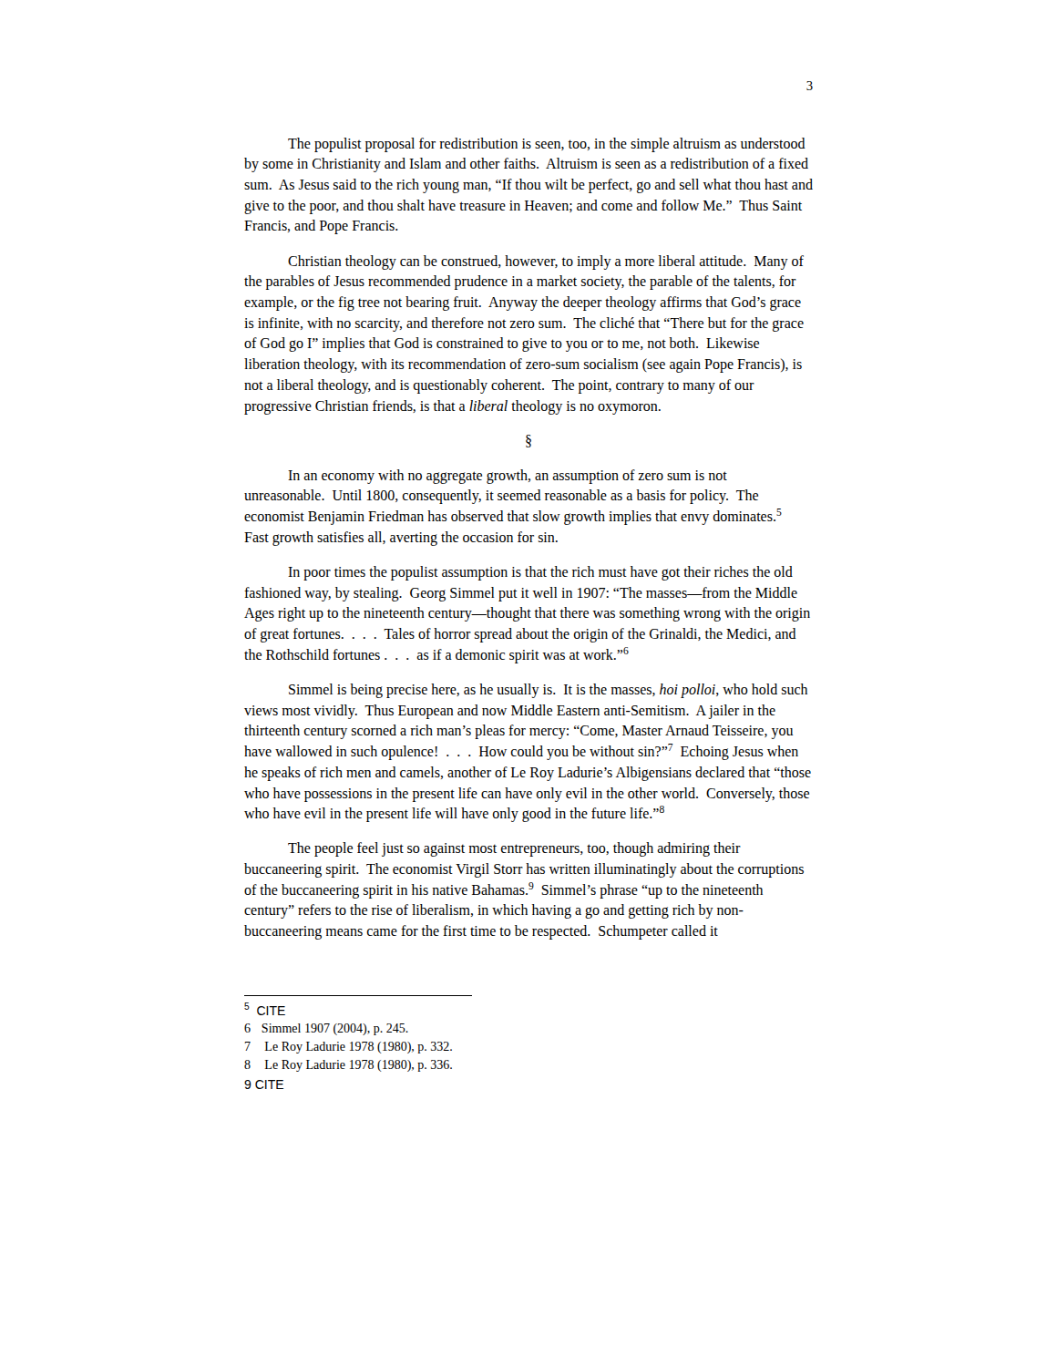3
The populist proposal for redistribution is seen, too, in the simple altruism as understood by some in Christianity and Islam and other faiths. Altruism is seen as a redistribution of a fixed sum. As Jesus said to the rich young man, “If thou wilt be perfect, go and sell what thou hast and give to the poor, and thou shalt have treasure in Heaven; and come and follow Me.” Thus Saint Francis, and Pope Francis.
Christian theology can be construed, however, to imply a more liberal attitude. Many of the parables of Jesus recommended prudence in a market society, the parable of the talents, for example, or the fig tree not bearing fruit. Anyway the deeper theology affirms that God’s grace is infinite, with no scarcity, and therefore not zero sum. The cliché that “There but for the grace of God go I” implies that God is constrained to give to you or to me, not both. Likewise liberation theology, with its recommendation of zero-sum socialism (see again Pope Francis), is not a liberal theology, and is questionably coherent. The point, contrary to many of our progressive Christian friends, is that a liberal theology is no oxymoron.
§
In an economy with no aggregate growth, an assumption of zero sum is not unreasonable. Until 1800, consequently, it seemed reasonable as a basis for policy. The economist Benjamin Friedman has observed that slow growth implies that envy dominates.5 Fast growth satisfies all, averting the occasion for sin.
In poor times the populist assumption is that the rich must have got their riches the old fashioned way, by stealing. Georg Simmel put it well in 1907: “The masses—from the Middle Ages right up to the nineteenth century—thought that there was something wrong with the origin of great fortunes. . . . Tales of horror spread about the origin of the Grinaldi, the Medici, and the Rothschild fortunes . . . as if a demonic spirit was at work.”6
Simmel is being precise here, as he usually is. It is the masses, hoi polloi, who hold such views most vividly. Thus European and now Middle Eastern anti-Semitism. A jailer in the thirteenth century scorned a rich man’s pleas for mercy: “Come, Master Arnaud Teisseire, you have wallowed in such opulence! . . . How could you be without sin?”7 Echoing Jesus when he speaks of rich men and camels, another of Le Roy Ladurie’s Albigensians declared that “those who have possessions in the present life can have only evil in the other world. Conversely, those who have evil in the present life will have only good in the future life.”8
The people feel just so against most entrepreneurs, too, though admiring their buccaneering spirit. The economist Virgil Storr has written illuminatingly about the corruptions of the buccaneering spirit in his native Bahamas.9 Simmel’s phrase “up to the nineteenth century” refers to the rise of liberalism, in which having a go and getting rich by non-buccaneering means came for the first time to be respected. Schumpeter called it
5 CITE
6 Simmel 1907 (2004), p. 245.
7 Le Roy Ladurie 1978 (1980), p. 332.
8 Le Roy Ladurie 1978 (1980), p. 336.
9 CITE